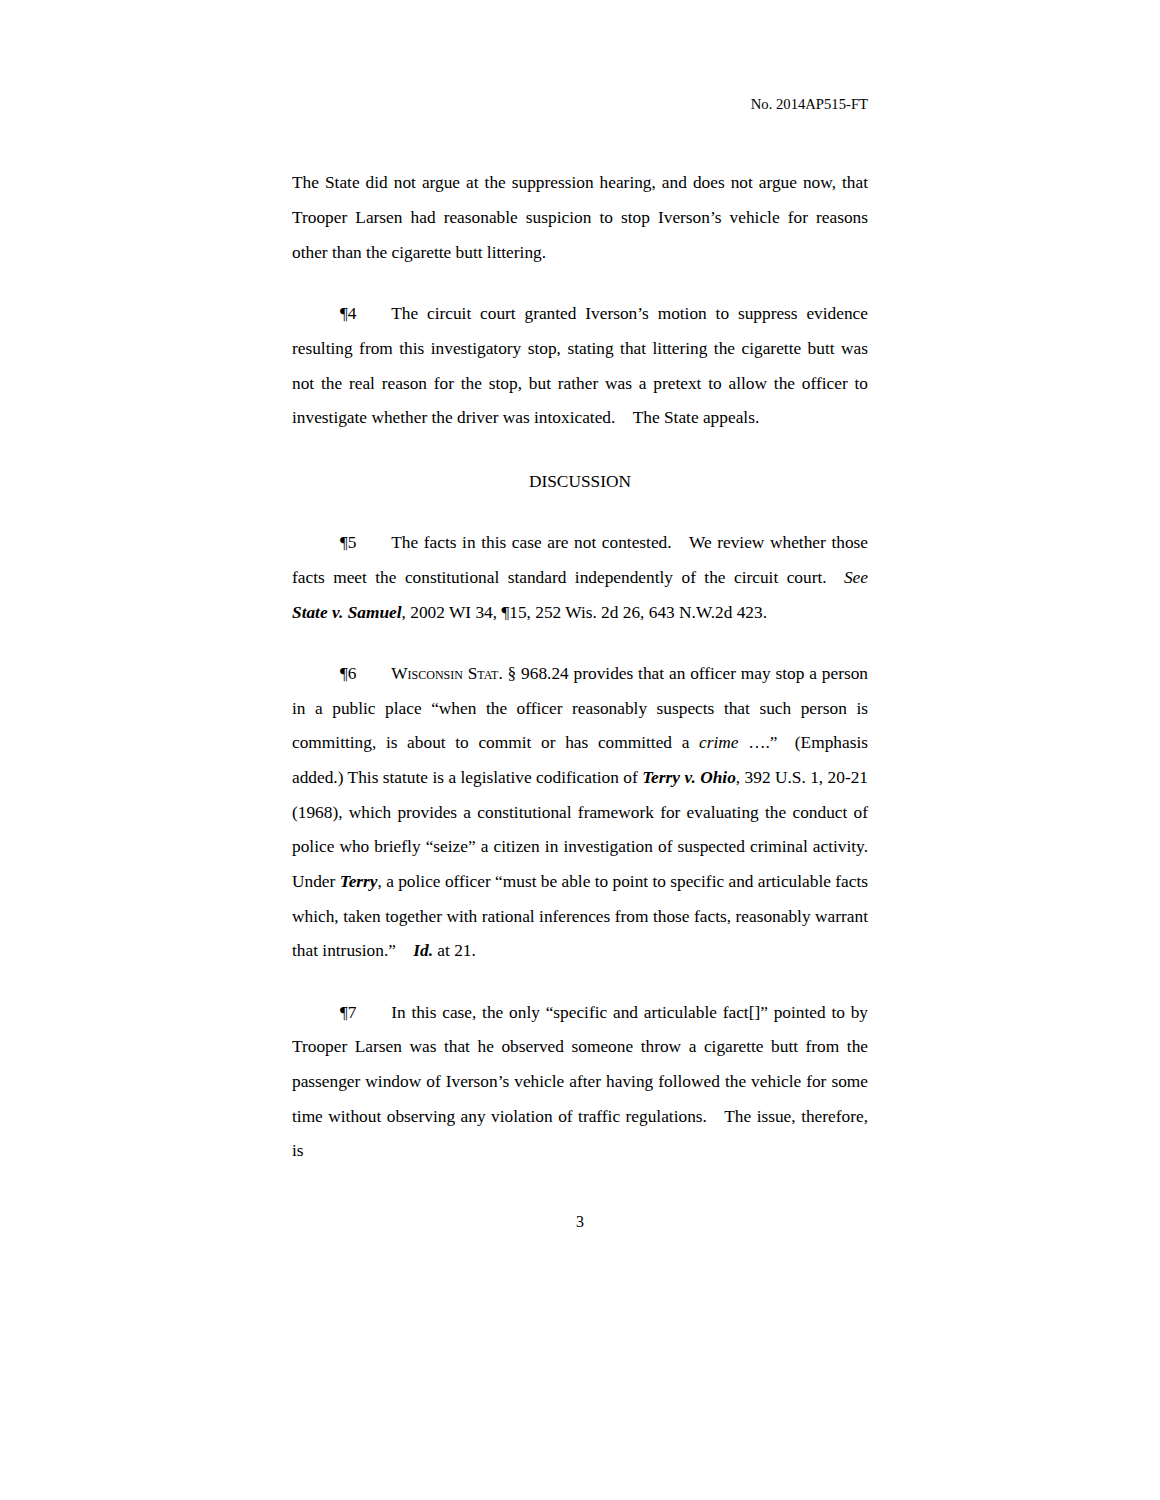No. 2014AP515-FT
The State did not argue at the suppression hearing, and does not argue now, that Trooper Larsen had reasonable suspicion to stop Iverson’s vehicle for reasons other than the cigarette butt littering.
¶4  The circuit court granted Iverson’s motion to suppress evidence resulting from this investigatory stop, stating that littering the cigarette butt was not the real reason for the stop, but rather was a pretext to allow the officer to investigate whether the driver was intoxicated. The State appeals.
DISCUSSION
¶5  The facts in this case are not contested. We review whether those facts meet the constitutional standard independently of the circuit court. See State v. Samuel, 2002 WI 34, ¶15, 252 Wis. 2d 26, 643 N.W.2d 423.
¶6  Wisconsin Stat. § 968.24 provides that an officer may stop a person in a public place “when the officer reasonably suspects that such person is committing, is about to commit or has committed a crime ….” (Emphasis added.) This statute is a legislative codification of Terry v. Ohio, 392 U.S. 1, 20-21 (1968), which provides a constitutional framework for evaluating the conduct of police who briefly “seize” a citizen in investigation of suspected criminal activity. Under Terry, a police officer “must be able to point to specific and articulable facts which, taken together with rational inferences from those facts, reasonably warrant that intrusion.” Id. at 21.
¶7  In this case, the only “specific and articulable fact[]” pointed to by Trooper Larsen was that he observed someone throw a cigarette butt from the passenger window of Iverson’s vehicle after having followed the vehicle for some time without observing any violation of traffic regulations. The issue, therefore, is
3